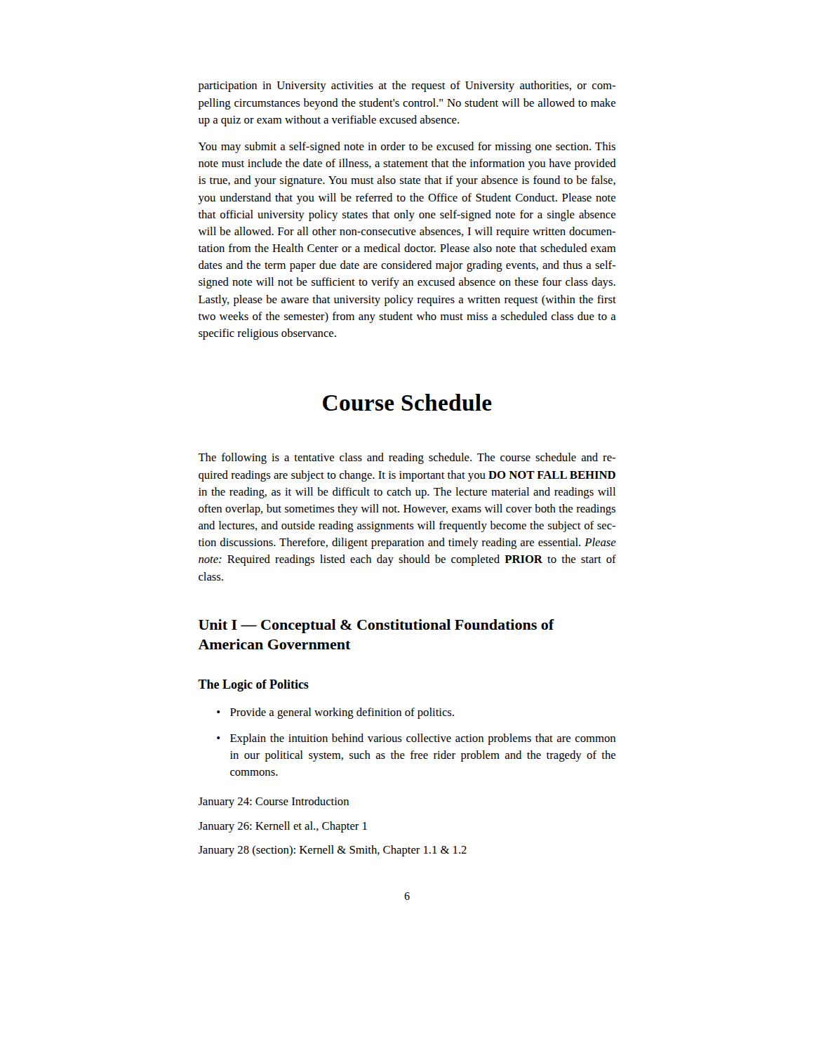participation in University activities at the request of University authorities, or compelling circumstances beyond the student's control." No student will be allowed to make up a quiz or exam without a verifiable excused absence.
You may submit a self-signed note in order to be excused for missing one section. This note must include the date of illness, a statement that the information you have provided is true, and your signature. You must also state that if your absence is found to be false, you understand that you will be referred to the Office of Student Conduct. Please note that official university policy states that only one self-signed note for a single absence will be allowed. For all other non-consecutive absences, I will require written documentation from the Health Center or a medical doctor. Please also note that scheduled exam dates and the term paper due date are considered major grading events, and thus a self-signed note will not be sufficient to verify an excused absence on these four class days. Lastly, please be aware that university policy requires a written request (within the first two weeks of the semester) from any student who must miss a scheduled class due to a specific religious observance.
Course Schedule
The following is a tentative class and reading schedule. The course schedule and required readings are subject to change. It is important that you DO NOT FALL BEHIND in the reading, as it will be difficult to catch up. The lecture material and readings will often overlap, but sometimes they will not. However, exams will cover both the readings and lectures, and outside reading assignments will frequently become the subject of section discussions. Therefore, diligent preparation and timely reading are essential. Please note: Required readings listed each day should be completed PRIOR to the start of class.
Unit I — Conceptual & Constitutional Foundations of American Government
The Logic of Politics
Provide a general working definition of politics.
Explain the intuition behind various collective action problems that are common in our political system, such as the free rider problem and the tragedy of the commons.
January 24: Course Introduction
January 26: Kernell et al., Chapter 1
January 28 (section): Kernell & Smith, Chapter 1.1 & 1.2
6